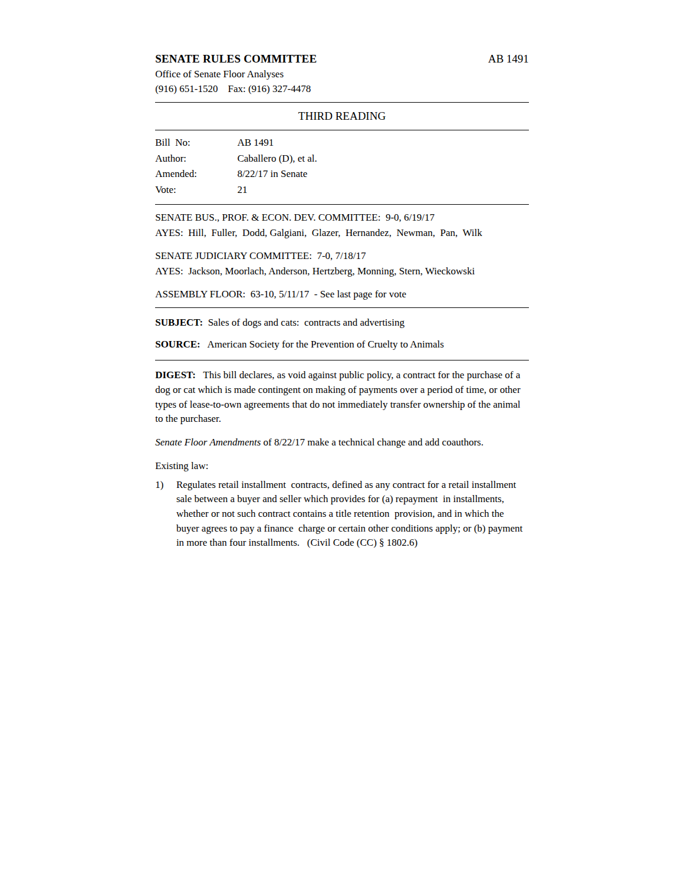SENATE RULES COMMITTEE
Office of Senate Floor Analyses
(916) 651-1520 Fax: (916) 327-4478
AB 1491
THIRD READING
| Bill No: | AB 1491 |
| Author: | Caballero (D), et al. |
| Amended: | 8/22/17 in Senate |
| Vote: | 21 |
SENATE BUS., PROF. & ECON. DEV. COMMITTEE: 9-0, 6/19/17
AYES: Hill, Fuller, Dodd, Galgiani, Glazer, Hernandez, Newman, Pan, Wilk
SENATE JUDICIARY COMMITTEE: 7-0, 7/18/17
AYES: Jackson, Moorlach, Anderson, Hertzberg, Monning, Stern, Wieckowski
ASSEMBLY FLOOR: 63-10, 5/11/17 - See last page for vote
SUBJECT: Sales of dogs and cats: contracts and advertising
SOURCE: American Society for the Prevention of Cruelty to Animals
DIGEST: This bill declares, as void against public policy, a contract for the purchase of a dog or cat which is made contingent on making of payments over a period of time, or other types of lease-to-own agreements that do not immediately transfer ownership of the animal to the purchaser.
Senate Floor Amendments of 8/22/17 make a technical change and add coauthors.
Existing law:
1) Regulates retail installment contracts, defined as any contract for a retail installment sale between a buyer and seller which provides for (a) repayment in installments, whether or not such contract contains a title retention provision, and in which the buyer agrees to pay a finance charge or certain other conditions apply; or (b) payment in more than four installments. (Civil Code (CC) § 1802.6)